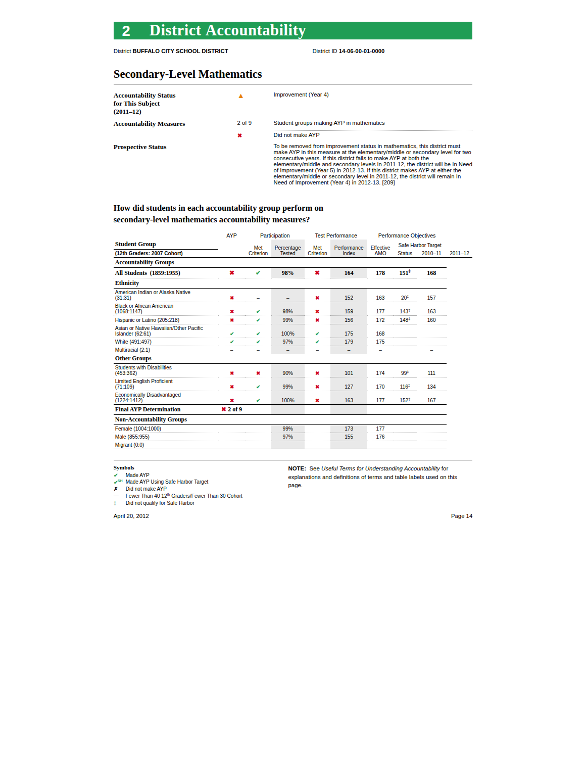2
District Accountability
District BUFFALO CITY SCHOOL DISTRICT
District ID 14-06-00-01-0000
Secondary-Level Mathematics
| Accountability Status for This Subject (2011–12) | ▲ | Improvement (Year 4) |
| Accountability Measures | 2 of 9 | Student groups making AYP in mathematics |
| | ✖ | Did not make AYP |
| Prospective Status | | To be removed from improvement status in mathematics, this district must make AYP in this measure at the elementary/middle or secondary level for two consecutive years. If this district fails to make AYP at both the elementary/middle and secondary levels in 2011-12, the district will be In Need of Improvement (Year 5) in 2012-13. If this district makes AYP at either the elementary/middle or secondary level in 2011-12, the district will remain In Need of Improvement (Year 4) in 2012-13. [209] |
How did students in each accountability group perform on
secondary-level mathematics accountability measures?
| | AYP | Participation | Test Performance | Performance Objectives |
| --- | --- | --- | --- | --- |
| Student Group | | Met Criterion | Percentage Tested | Met Criterion | Performance Index | Effective AMO | Safe Harbor Target |
| (12th Graders: 2007 Cohort) | Status | 2010–11 | 2011–12 |
| Accountability Groups |
| All Students (1859:1955) | ✖ | ✔ | 98% | ✖ | 164 | 178 | 151 ‡ | 168 |
| Ethnicity |
| American Indian or Alaska Native (31:31) | ✖ | – | – | ✖ | 152 | 163 | 20 ‡ | 157 |
| Black or African American (1068:1147) | ✖ | ✔ | 98% | ✖ | 159 | 177 | 143 ‡ | 163 |
| Hispanic or Latino (205:218) | ✖ | ✔ | 99% | ✖ | 156 | 172 | 148 ‡ | 160 |
| Asian or Native Hawaiian/Other Pacific Islander (62:61) | ✔ | ✔ | 100% | ✔ | 175 | 168 | | |
| White (491:497) | ✔ | ✔ | 97% | ✔ | 179 | 175 | | |
| Multiracial (2:1) | – | – | – | – | – | – | | – |
| Other Groups |
| Students with Disabilities (453:362) | ✖ | ✖ | 90% | ✖ | 101 | 174 | 99 ‡ | 111 |
| Limited English Proficient (71:109) | ✖ | ✔ | 99% | ✖ | 127 | 170 | 116 ‡ | 134 |
| Economically Disadvantaged (1224:1412) | ✖ | ✔ | 100% | ✖ | 163 | 177 | 152 ‡ | 167 |
| Final AYP Determination | ✖ 2 of 9 | | | | | | | |
| Non-Accountability Groups |
| Female (1004:1000) | | | 99% | | 173 | 177 | | |
| Male (855:955) | | | 97% | | 155 | 176 | | |
| Migrant (0:0) | | | | | | | | |
Symbols
| ✔ | Made AYP |
| ✔ SH | Made AYP Using Safe Harbor Target |
| ✗ | Did not make AYP |
| — | Fewer Than 40 12 th Graders/Fewer Than 30 Cohort |
| ‡ | Did not qualify for Safe Harbor |
NOTE: See Useful Terms for Understanding Accountability for explanations and definitions of terms and table labels used on this page.
April 20, 2012
Page 14